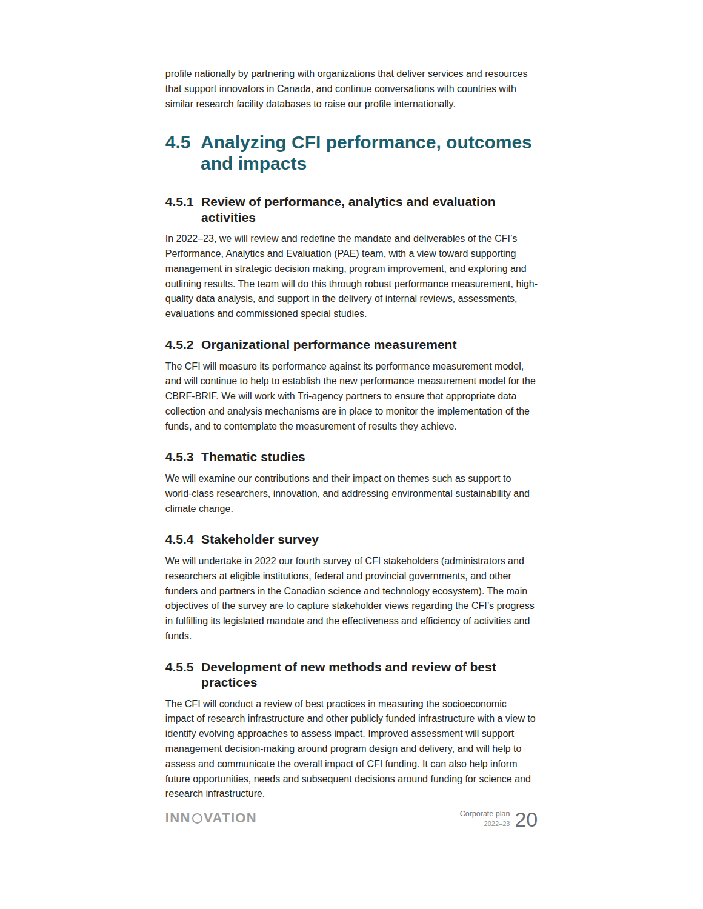profile nationally by partnering with organizations that deliver services and resources that support innovators in Canada, and continue conversations with countries with similar research facility databases to raise our profile internationally.
4.5 Analyzing CFI performance, outcomes and impacts
4.5.1 Review of performance, analytics and evaluation activities
In 2022–23, we will review and redefine the mandate and deliverables of the CFI’s Performance, Analytics and Evaluation (PAE) team, with a view toward supporting management in strategic decision making, program improvement, and exploring and outlining results. The team will do this through robust performance measurement, high-quality data analysis, and support in the delivery of internal reviews, assessments, evaluations and commissioned special studies.
4.5.2 Organizational performance measurement
The CFI will measure its performance against its performance measurement model, and will continue to help to establish the new performance measurement model for the CBRF-BRIF. We will work with Tri-agency partners to ensure that appropriate data collection and analysis mechanisms are in place to monitor the implementation of the funds, and to contemplate the measurement of results they achieve.
4.5.3 Thematic studies
We will examine our contributions and their impact on themes such as support to world-class researchers, innovation, and addressing environmental sustainability and climate change.
4.5.4 Stakeholder survey
We will undertake in 2022 our fourth survey of CFI stakeholders (administrators and researchers at eligible institutions, federal and provincial governments, and other funders and partners in the Canadian science and technology ecosystem). The main objectives of the survey are to capture stakeholder views regarding the CFI’s progress in fulfilling its legislated mandate and the effectiveness and efficiency of activities and funds.
4.5.5 Development of new methods and review of best practices
The CFI will conduct a review of best practices in measuring the socioeconomic impact of research infrastructure and other publicly funded infrastructure with a view to identify evolving approaches to assess impact. Improved assessment will support management decision-making around program design and delivery, and will help to assess and communicate the overall impact of CFI funding. It can also help inform future opportunities, needs and subsequent decisions around funding for science and research infrastructure.
INN VATION
Corporate plan
2022–23
20